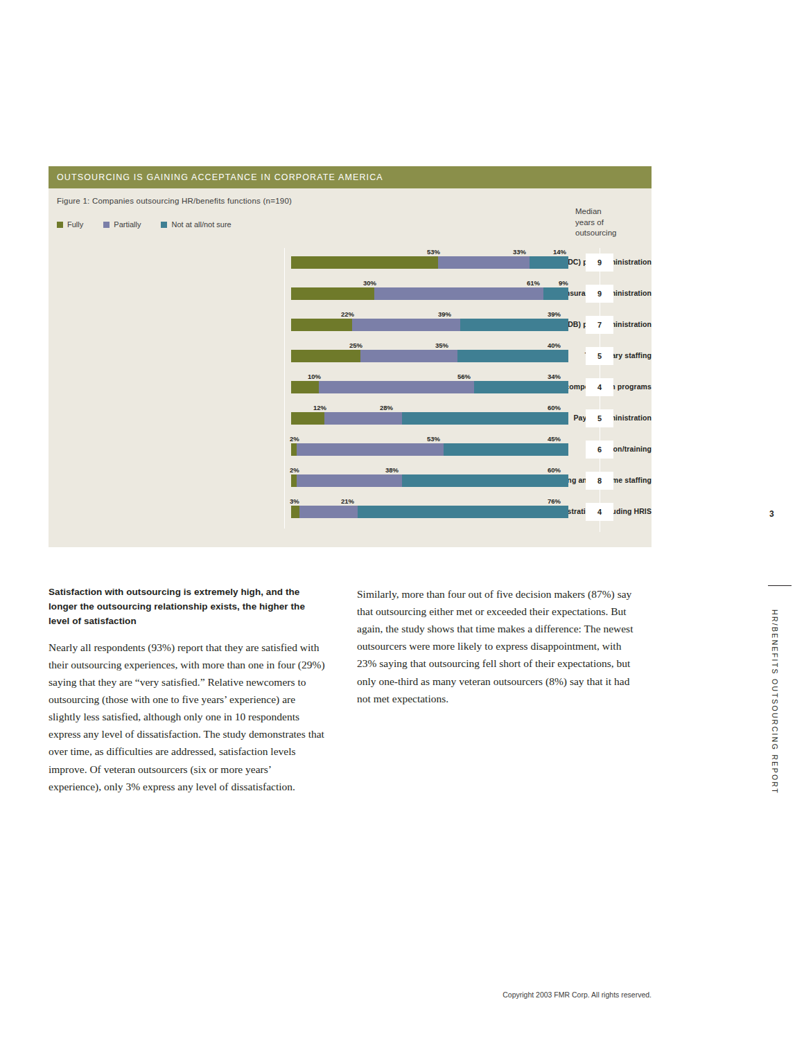OUTSOURCING IS GAINING ACCEPTANCE IN CORPORATE AMERICA
Figure 1: Companies outsourcing HR/benefits functions (n=190)
Fully Partially Not at all/not sure
Median
years of
outsourcing
Defined contribution (DC) plan administration
53%
33%
14%
9
Health and other insurance administration
30%
61%
9%
9
Defined benefit (DB) plan administration
22%
39%
39%
7
Temporary staffing
25%
35%
40%
5
Alternative compensation programs
10%
56%
34%
4
Payroll administration
12%
28%
60%
5
Education/training
2%
53%
45%
6
Recruiting and full-time staffing
2%
38%
60%
8
Personnel administration, including HRIS
3%
21%
76%
4
3
HR/BENEFITS OUTSOURCING REPORT
Satisfaction with outsourcing is extremely high, and the longer the outsourcing relationship exists, the higher the level of satisfaction
Nearly all respondents (93%) report that they are satisfied with their outsourcing experiences, with more than one in four (29%) saying that they are “very satisfied.” Relative newcomers to outsourcing (those with one to five years’ experience) are slightly less satisfied, although only one in 10 respondents express any level of dissatisfaction. The study demonstrates that over time, as difficulties are addressed, satisfaction levels improve. Of veteran outsourcers (six or more years’ experience), only 3% express any level of dissatisfaction.
Similarly, more than four out of five decision makers (87%) say that outsourcing either met or exceeded their expectations. But again, the study shows that time makes a difference: The newest outsourcers were more likely to express disappointment, with 23% saying that outsourcing fell short of their expectations, but only one-third as many veteran outsourcers (8%) say that it had not met expectations.
Copyright 2003 FMR Corp. All rights reserved.